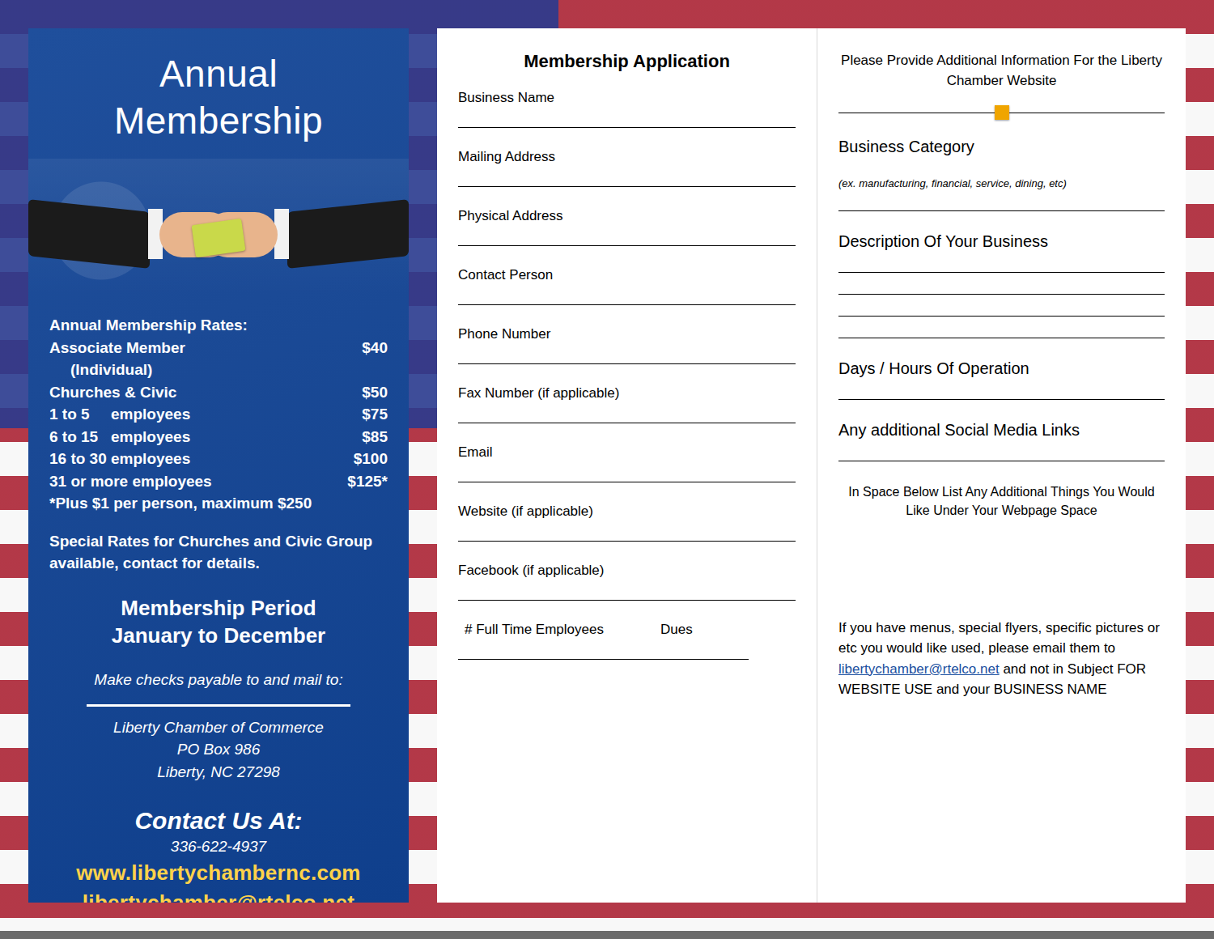Annual
Membership
Annual Membership Rates:
Associate Member$40
(Individual)
Churches & Civic$50
1 to 5 employees$75
6 to 15 employees$85
16 to 30 employees$100
31 or more employees$125*
*Plus $1 per person, maximum $250
Special Rates for Churches and Civic Group available, contact for details.
Membership Period
January to December
Make checks payable to and mail to:
Liberty Chamber of Commerce
PO Box 986
Liberty, NC 27298
Contact Us At:
336-622-4937
www.libertychambernc.com
libertychamber@rtelco.net
Membership Application
Business Name
Mailing Address
Physical Address
Contact Person
Phone Number
Fax Number (if applicable)
Email
Website (if applicable)
Facebook (if applicable)
# Full Time Employees Dues
Please Provide Additional Information For the Liberty Chamber Website
Business Category
(ex. manufacturing, financial, service, dining, etc)
Description Of Your Business
Days / Hours Of Operation
Any additional Social Media Links
In Space Below List Any Additional Things You Would Like Under Your Webpage Space
If you have menus, special flyers, specific pictures or etc you would like used, please email them to libertychamber@rtelco.net and not in Subject FOR WEBSITE USE and your BUSINESS NAME